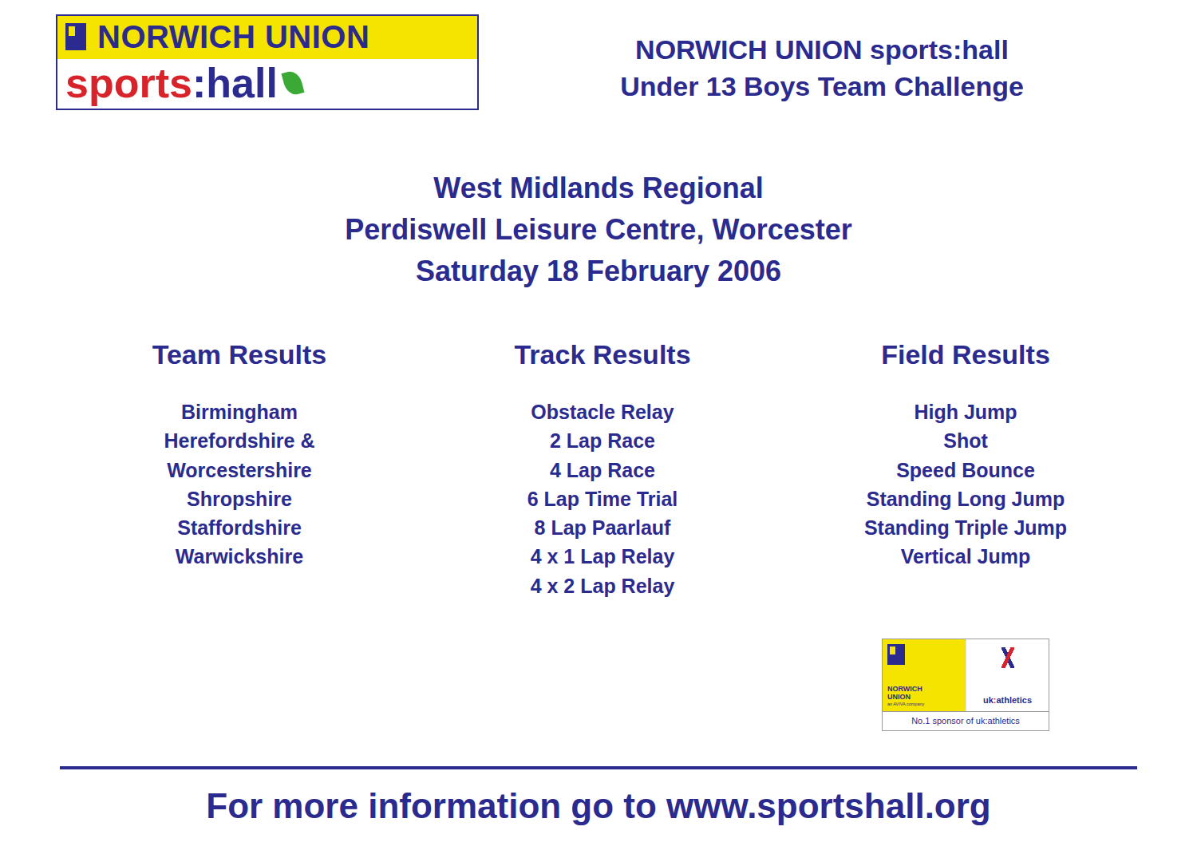NORWICH UNION
sports: hall
NORWICH UNION sports:hall
Under 13 Boys Team Challenge
West Midlands Regional
Perdiswell Leisure Centre, Worcester
Saturday 18 February 2006
Team Results
Birmingham
Herefordshire &
Worcestershire
Shropshire
Staffordshire
Warwickshire
Track Results
Obstacle Relay
2 Lap Race
4 Lap Race
6 Lap Time Trial
8 Lap Paarlauf
4 x 1 Lap Relay
4 x 2 Lap Relay
Field Results
High Jump
Shot
Speed Bounce
Standing Long Jump
Standing Triple Jump
Vertical Jump
NORWICH
UNIONan AVIVA company
uk: athletics
No.1 sponsor of uk:athletics
For more information go to www.sportshall.org